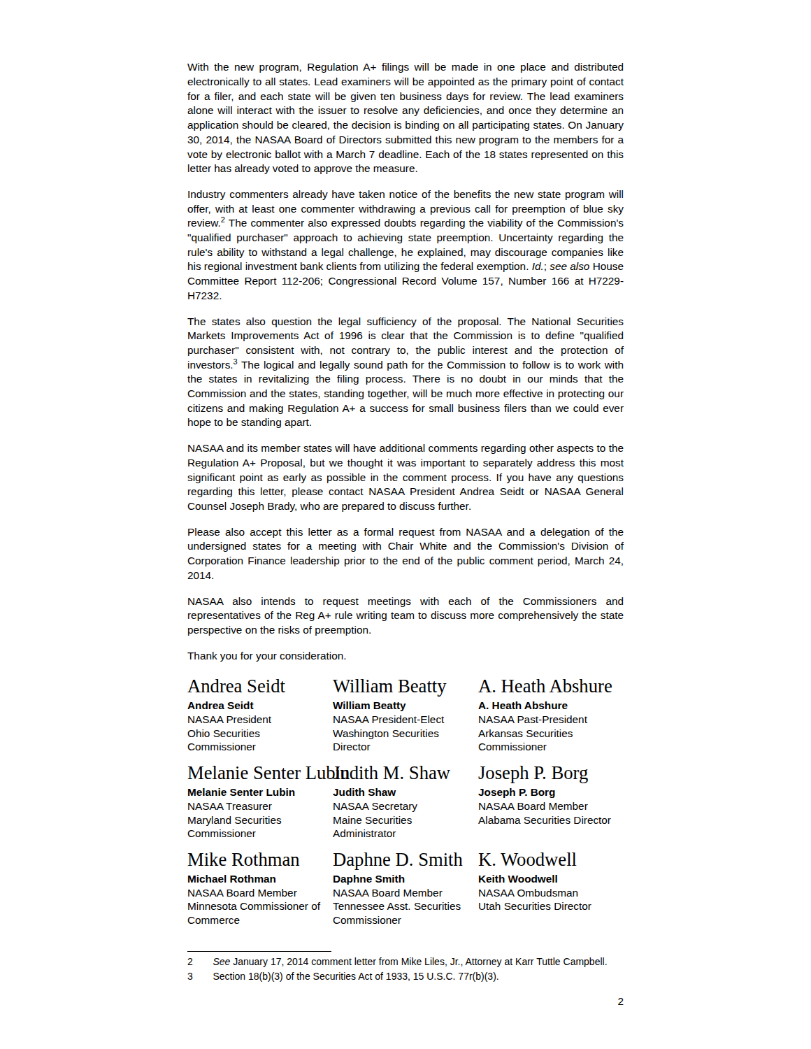With the new program, Regulation A+ filings will be made in one place and distributed electronically to all states. Lead examiners will be appointed as the primary point of contact for a filer, and each state will be given ten business days for review. The lead examiners alone will interact with the issuer to resolve any deficiencies, and once they determine an application should be cleared, the decision is binding on all participating states. On January 30, 2014, the NASAA Board of Directors submitted this new program to the members for a vote by electronic ballot with a March 7 deadline. Each of the 18 states represented on this letter has already voted to approve the measure.
Industry commenters already have taken notice of the benefits the new state program will offer, with at least one commenter withdrawing a previous call for preemption of blue sky review.2 The commenter also expressed doubts regarding the viability of the Commission's "qualified purchaser" approach to achieving state preemption. Uncertainty regarding the rule's ability to withstand a legal challenge, he explained, may discourage companies like his regional investment bank clients from utilizing the federal exemption. Id.; see also House Committee Report 112-206; Congressional Record Volume 157, Number 166 at H7229-H7232.
The states also question the legal sufficiency of the proposal. The National Securities Markets Improvements Act of 1996 is clear that the Commission is to define "qualified purchaser" consistent with, not contrary to, the public interest and the protection of investors.3 The logical and legally sound path for the Commission to follow is to work with the states in revitalizing the filing process. There is no doubt in our minds that the Commission and the states, standing together, will be much more effective in protecting our citizens and making Regulation A+ a success for small business filers than we could ever hope to be standing apart.
NASAA and its member states will have additional comments regarding other aspects to the Regulation A+ Proposal, but we thought it was important to separately address this most significant point as early as possible in the comment process. If you have any questions regarding this letter, please contact NASAA President Andrea Seidt or NASAA General Counsel Joseph Brady, who are prepared to discuss further.
Please also accept this letter as a formal request from NASAA and a delegation of the undersigned states for a meeting with Chair White and the Commission's Division of Corporation Finance leadership prior to the end of the public comment period, March 24, 2014.
NASAA also intends to request meetings with each of the Commissioners and representatives of the Reg A+ rule writing team to discuss more comprehensively the state perspective on the risks of preemption.
Thank you for your consideration.
| Andrea Seidt Andrea Seidt NASAA President Ohio Securities Commissioner | William Beatty William Beatty NASAA President-Elect Washington Securities Director | A. Heath Abshure A. Heath Abshure NASAA Past-President Arkansas Securities Commissioner |
| Melanie Senter Lubin Melanie Senter Lubin NASAA Treasurer Maryland Securities Commissioner | Judith M. Shaw Judith Shaw NASAA Secretary Maine Securities Administrator | Joseph P. Borg Joseph P. Borg NASAA Board Member Alabama Securities Director |
| Mike Rothman Michael Rothman NASAA Board Member Minnesota Commissioner of Commerce | Daphne D. Smith Daphne Smith NASAA Board Member Tennessee Asst. Securities Commissioner | K. Woodwell Keith Woodwell NASAA Ombudsman Utah Securities Director |
2 See January 17, 2014 comment letter from Mike Liles, Jr., Attorney at Karr Tuttle Campbell.
3 Section 18(b)(3) of the Securities Act of 1933, 15 U.S.C. 77r(b)(3).
2